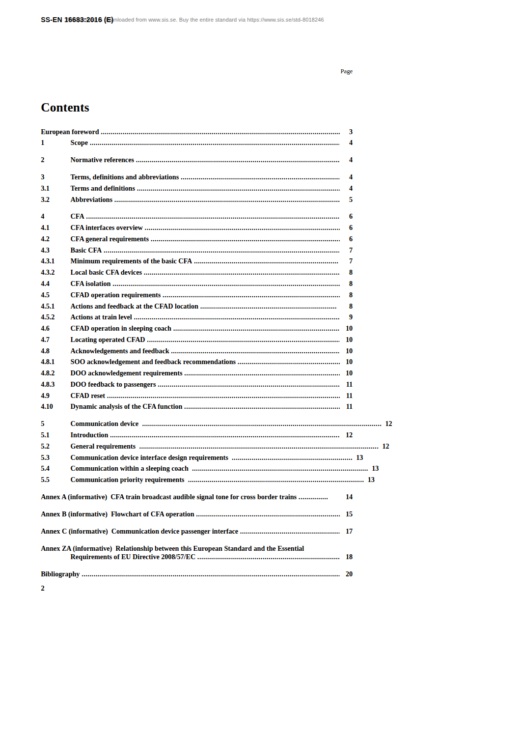This preview is downloaded from www.sis.se. Buy the entire standard via https://www.sis.se/std-8018246
SS-EN 16683:2016 (E)
Contents
Page
European foreword .................................................................................................................................................. 3
1 Scope ................................................................................................................................................................. 4
2 Normative references ......................................................................................................................... 4
3 Terms, definitions and abbreviations ................................................................................. 4
3.1 Terms and definitions ......................................................................................................................... 4
3.2 Abbreviations ................................................................................................................................. 5
4 CFA ..................................................................................................................................................................... 6
4.1 CFA interfaces overview ................................................................................................................. 6
4.2 CFA general requirements ............................................................................................................. 6
4.3 Basic CFA ......................................................................................................................................... 7
4.3.1 Minimum requirements of the basic CFA ......................................................................... 7
4.3.2 Local basic CFA devices ................................................................................................................. 8
4.4 CFA isolation ................................................................................................................................. 8
4.5 CFAD operation requirements ..................................................................................................... 8
4.5.1 Actions and feedback at the CFAD location ..................................................................... 8
4.5.2 Actions at train level ......................................................................................................................... 9
4.6 CFAD operation in sleeping coach ............................................................................................. 10
4.7 Locating operated CFAD ................................................................................................................. 10
4.8 Acknowledgements and feedback ................................................................................................. 10
4.8.1 SOO acknowledgement and feedback recommendations ......................................................... 10
4.8.2 DOO acknowledgement requirements ......................................................................................... 10
4.8.3 DOO feedback to passengers ......................................................................................................... 11
4.9 CFAD reset ......................................................................................................................................... 11
4.10 Dynamic analysis of the CFA function ......................................................................................... 11
5 Communication device span ......................................................................................................................... 12
5.1 Introduction ................................................................................................................................. 12
5.2 General requirements span ......................................................................................................................... 12
5.3 Communication device interface design requirements span ............................................................. 13
5.4 Communication within a sleeping coach span ......................................................................................... 13
5.5 Communication priority requirements span ......................................................................................... 13
Annex A (informative) CFA train broadcast audible signal tone for cross border trains ............... 14
Annex B (informative) Flowchart of CFA operation ................................................................................. 15
Annex C (informative) Communication device passenger interface ..................................................... 17
Annex ZA (informative) Relationship between this European Standard and the Essential
Requirements of EU Directive 2008/57/EC ................................................................................. 18
Bibliography ................................................................................................................................................. 20
2